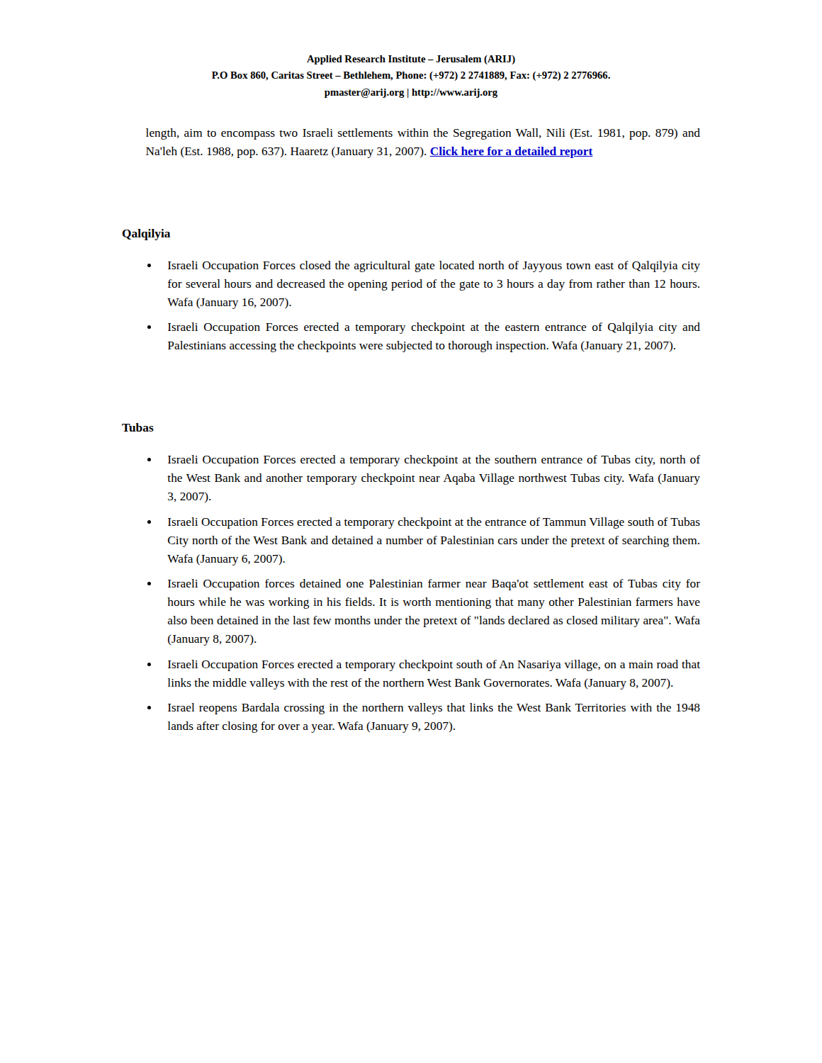Applied Research Institute – Jerusalem (ARIJ)
P.O Box 860, Caritas Street – Bethlehem, Phone: (+972) 2 2741889, Fax: (+972) 2 2776966.
pmaster@arij.org | http://www.arij.org
length, aim to encompass two Israeli settlements within the Segregation Wall, Nili (Est. 1981, pop. 879) and Na'leh (Est. 1988, pop. 637). Haaretz (January 31, 2007). Click here for a detailed report
Qalqilyia
Israeli Occupation Forces closed the agricultural gate located north of Jayyous town east of Qalqilyia city for several hours and decreased the opening period of the gate to 3 hours a day from rather than 12 hours. Wafa (January 16, 2007).
Israeli Occupation Forces erected a temporary checkpoint at the eastern entrance of Qalqilyia city and Palestinians accessing the checkpoints were subjected to thorough inspection. Wafa (January 21, 2007).
Tubas
Israeli Occupation Forces erected a temporary checkpoint at the southern entrance of Tubas city, north of the West Bank and another temporary checkpoint near Aqaba Village northwest Tubas city. Wafa (January 3, 2007).
Israeli Occupation Forces erected a temporary checkpoint at the entrance of Tammun Village south of Tubas City north of the West Bank and detained a number of Palestinian cars under the pretext of searching them. Wafa (January 6, 2007).
Israeli Occupation forces detained one Palestinian farmer near Baqa'ot settlement east of Tubas city for hours while he was working in his fields. It is worth mentioning that many other Palestinian farmers have also been detained in the last few months under the pretext of "lands declared as closed military area". Wafa (January 8, 2007).
Israeli Occupation Forces erected a temporary checkpoint south of An Nasariya village, on a main road that links the middle valleys with the rest of the northern West Bank Governorates. Wafa (January 8, 2007).
Israel reopens Bardala crossing in the northern valleys that links the West Bank Territories with the 1948 lands after closing for over a year. Wafa (January 9, 2007).